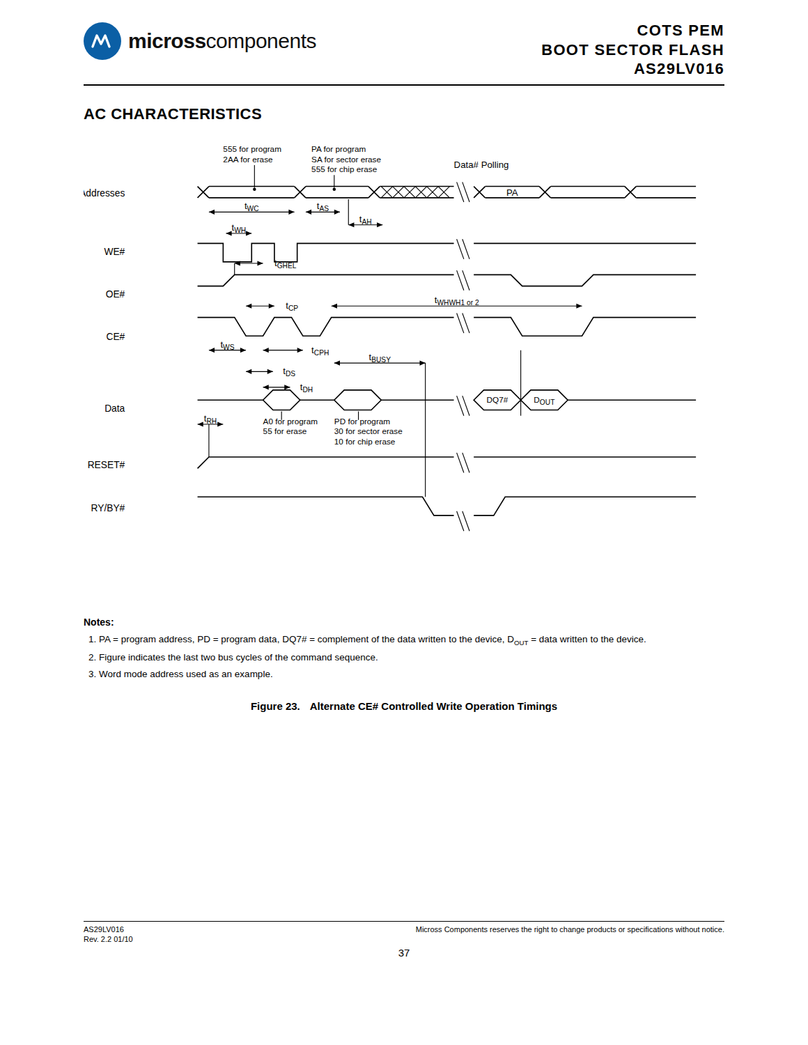microsscomponents
COTS PEM BOOT SECTOR FLASH AS29LV016
AC CHARACTERISTICS
555 for program 2AA for erase PA for program SA for sector erase 555 for chip erase Data# Polling Addresses PA tWC tAS tAH WE# tWH OE# tGHEL CE# tCP tWHWH1 or 2 tWS tCPH Data DQ7# DOUT tDS tDH tBUSY A0 for program 55 for erase PD for program 30 for sector erase 10 for chip erase RESET# tRH RY/BY#
Notes:
PA = program address, PD = program data, DQ7# = complement of the data written to the device, DOUT = data written to the device.
Figure indicates the last two bus cycles of the command sequence.
Word mode address used as an example.
Figure 23. Alternate CE# Controlled Write Operation Timings
AS29LV016
Rev. 2.2 01/10
Micross Components reserves the right to change products or specifications without notice.
37